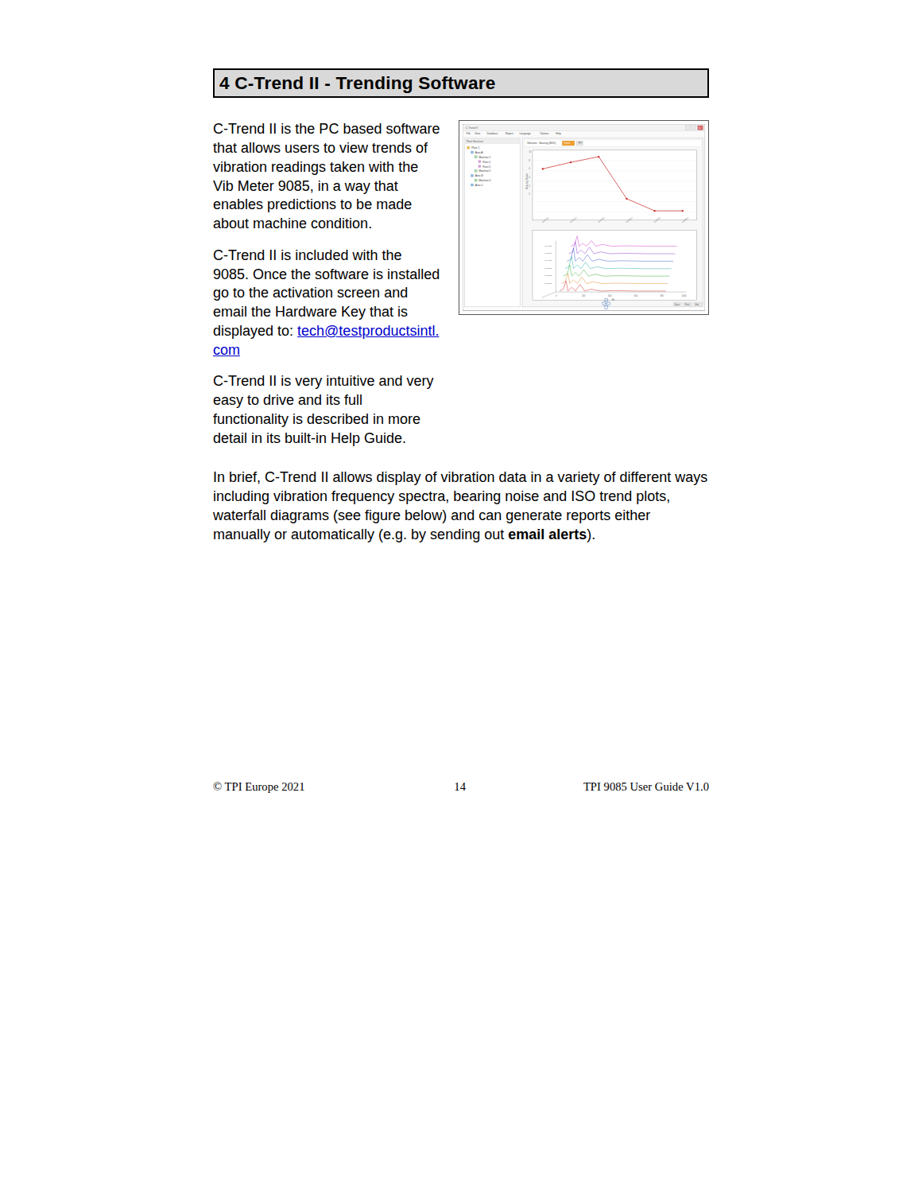4 C-Trend II - Trending Software
C-Trend II is the PC based software that allows users to view trends of vibration readings taken with the Vib Meter 9085, in a way that enables predictions to be made about machine condition.
C-Trend II is included with the 9085. Once the software is installed go to the activation screen and email the Hardware Key that is displayed to: tech@testproductsintl.com
C-Trend II is very intuitive and very easy to drive and its full functionality is described in more detail in its built-in Help Guide.
C-Trend II software window screenshot C-Trend II x File View Database Report Language Options Help Plant Structure Plant 1 Area A Machine 1 Point 1 Point 2 Machine 2 Area B Machine 3 Area C Vibration - Bearing (BDU) Trend FFT Bearing Noise 10 8 6 4 2 0 01/01/21 01/02/21 01/03/21 01/04/21 01/05/21 01/06/21 0 200 400 600 800 1000 Hz 01/06/21 01/05/21 01/04/21 01/03/21 01/02/21 01/01/21 Save Print Exit
In brief, C-Trend II allows display of vibration data in a variety of different ways including vibration frequency spectra, bearing noise and ISO trend plots, waterfall diagrams (see figure below) and can generate reports either manually or automatically (e.g. by sending out email alerts).
© TPI Europe 2021
14
TPI 9085 User Guide V1.0